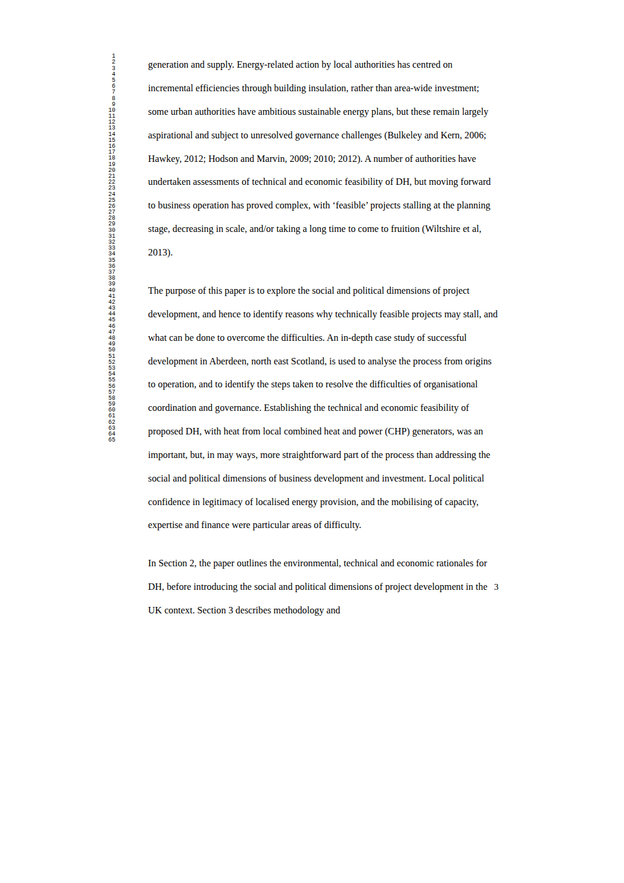1234567891011121314151617181920212223242526272829303132333435363738394041424344454647484950515253545556575859606162636465
generation and supply. Energy-related action by local authorities has centred on incremental efficiencies through building insulation, rather than area-wide investment; some urban authorities have ambitious sustainable energy plans, but these remain largely aspirational and subject to unresolved governance challenges (Bulkeley and Kern, 2006; Hawkey, 2012; Hodson and Marvin, 2009; 2010; 2012). A number of authorities have undertaken assessments of technical and economic feasibility of DH, but moving forward to business operation has proved complex, with ‘feasible’ projects stalling at the planning stage, decreasing in scale, and/or taking a long time to come to fruition (Wiltshire et al, 2013).
The purpose of this paper is to explore the social and political dimensions of project development, and hence to identify reasons why technically feasible projects may stall, and what can be done to overcome the difficulties. An in-depth case study of successful development in Aberdeen, north east Scotland, is used to analyse the process from origins to operation, and to identify the steps taken to resolve the difficulties of organisational coordination and governance. Establishing the technical and economic feasibility of proposed DH, with heat from local combined heat and power (CHP) generators, was an important, but, in may ways, more straightforward part of the process than addressing the social and political dimensions of business development and investment. Local political confidence in legitimacy of localised energy provision, and the mobilising of capacity, expertise and finance were particular areas of difficulty.
In Section 2, the paper outlines the environmental, technical and economic rationales for DH, before introducing the social and political dimensions of project development in the UK context. Section 3 describes methodology and
3